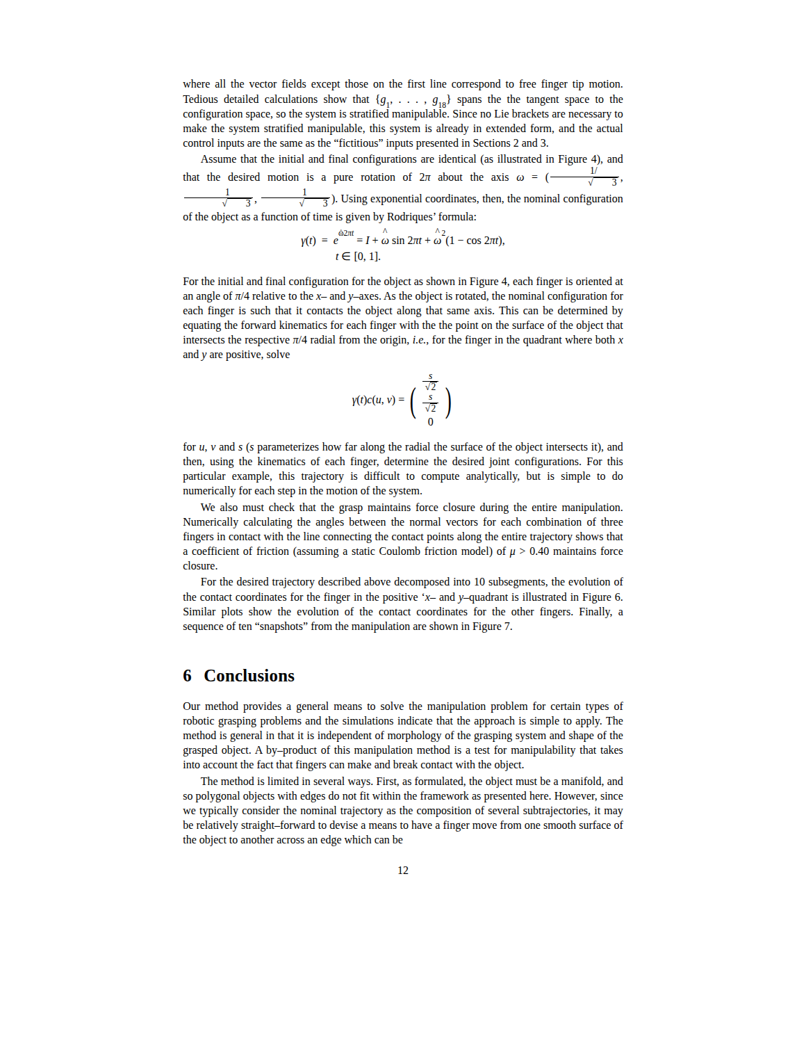where all the vector fields except those on the first line correspond to free finger tip motion. Tedious detailed calculations show that {g1, . . . , g18} spans the the tangent space to the configuration space, so the system is stratified manipulable. Since no Lie brackets are necessary to make the system stratified manipulable, this system is already in extended form, and the actual control inputs are the same as the “fictitious” inputs presented in Sections 2 and 3.
Assume that the initial and final configurations are identical (as illustrated in Figure 4), and that the desired motion is a pure rotation of 2π about the axis ω = (1/√3, 1√3, 1√3). Using exponential coordinates, then, the nominal configuration of the object as a function of time is given by Rodriques’ formula:
γ(t) = e^ω2πt = I + ^ω sin 2πt + ^ω2(1 − cos 2πt), t ∈ [0, 1].
For the initial and final configuration for the object as shown in Figure 4, each finger is oriented at an angle of π/4 relative to the x– and y–axes. As the object is rotated, the nominal configuration for each finger is such that it contacts the object along that same axis. This can be determined by equating the forward kinematics for each finger with the the point on the surface of the object that intersects the respective π/4 radial from the origin, i.e., for the finger in the quadrant where both x and y are positive, solve
γ(t)c(u, v) = ( s√2 s√2 0 )
for u, v and s (s parameterizes how far along the radial the surface of the object intersects it), and then, using the kinematics of each finger, determine the desired joint configurations. For this particular example, this trajectory is difficult to compute analytically, but is simple to do numerically for each step in the motion of the system.
We also must check that the grasp maintains force closure during the entire manipulation. Numerically calculating the angles between the normal vectors for each combination of three fingers in contact with the line connecting the contact points along the entire trajectory shows that a coefficient of friction (assuming a static Coulomb friction model) of μ > 0.40 maintains force closure.
For the desired trajectory described above decomposed into 10 subsegments, the evolution of the contact coordinates for the finger in the positive ‘x– and y–quadrant is illustrated in Figure 6. Similar plots show the evolution of the contact coordinates for the other fingers. Finally, a sequence of ten “snapshots” from the manipulation are shown in Figure 7.
6 Conclusions
Our method provides a general means to solve the manipulation problem for certain types of robotic grasping problems and the simulations indicate that the approach is simple to apply. The method is general in that it is independent of morphology of the grasping system and shape of the grasped object. A by–product of this manipulation method is a test for manipulability that takes into account the fact that fingers can make and break contact with the object.
The method is limited in several ways. First, as formulated, the object must be a manifold, and so polygonal objects with edges do not fit within the framework as presented here. However, since we typically consider the nominal trajectory as the composition of several subtrajectories, it may be relatively straight–forward to devise a means to have a finger move from one smooth surface of the object to another across an edge which can be
12